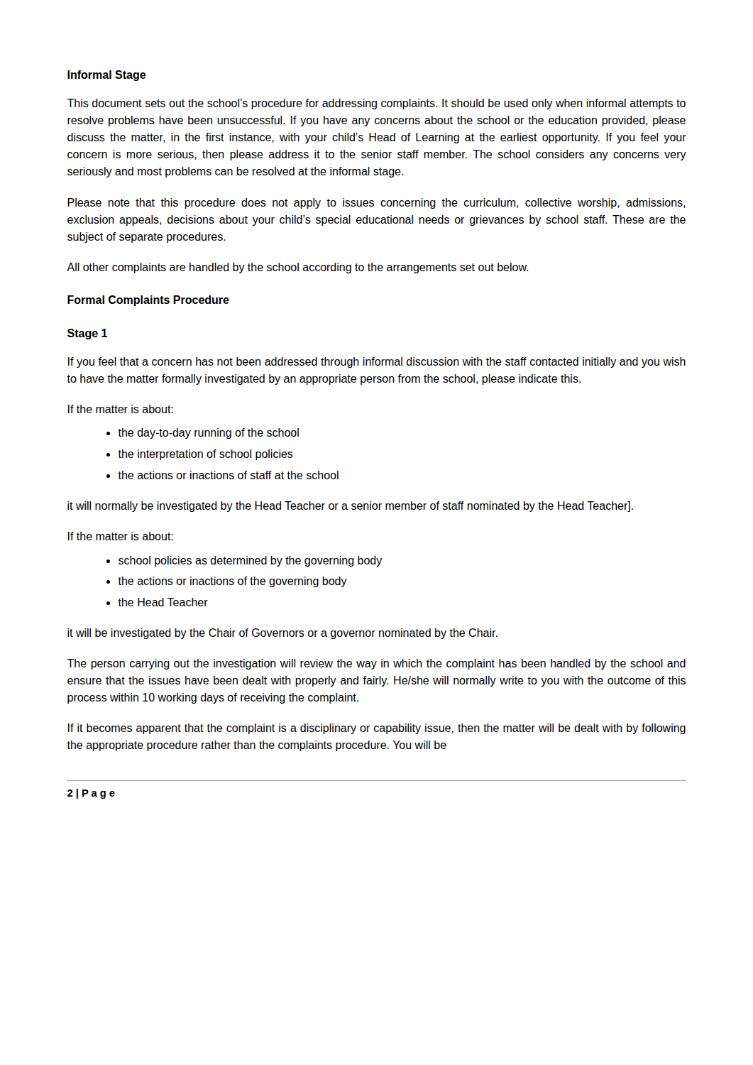Informal Stage
This document sets out the school’s procedure for addressing complaints. It should be used only when informal attempts to resolve problems have been unsuccessful. If you have any concerns about the school or the education provided, please discuss the matter, in the first instance, with your child’s Head of Learning at the earliest opportunity. If you feel your concern is more serious, then please address it to the senior staff member. The school considers any concerns very seriously and most problems can be resolved at the informal stage.
Please note that this procedure does not apply to issues concerning the curriculum, collective worship, admissions, exclusion appeals, decisions about your child’s special educational needs or grievances by school staff. These are the subject of separate procedures.
All other complaints are handled by the school according to the arrangements set out below.
Formal Complaints Procedure
Stage 1
If you feel that a concern has not been addressed through informal discussion with the staff contacted initially and you wish to have the matter formally investigated by an appropriate person from the school, please indicate this.
If the matter is about:
the day-to-day running of the school
the interpretation of school policies
the actions or inactions of staff at the school
it will normally be investigated by the Head Teacher or a senior member of staff nominated by the Head Teacher].
If the matter is about:
school policies as determined by the governing body
the actions or inactions of the governing body
the Head Teacher
it will be investigated by the Chair of Governors or a governor nominated by the Chair.
The person carrying out the investigation will review the way in which the complaint has been handled by the school and ensure that the issues have been dealt with properly and fairly. He/she will normally write to you with the outcome of this process within 10 working days of receiving the complaint.
If it becomes apparent that the complaint is a disciplinary or capability issue, then the matter will be dealt with by following the appropriate procedure rather than the complaints procedure. You will be
2 | P a g e